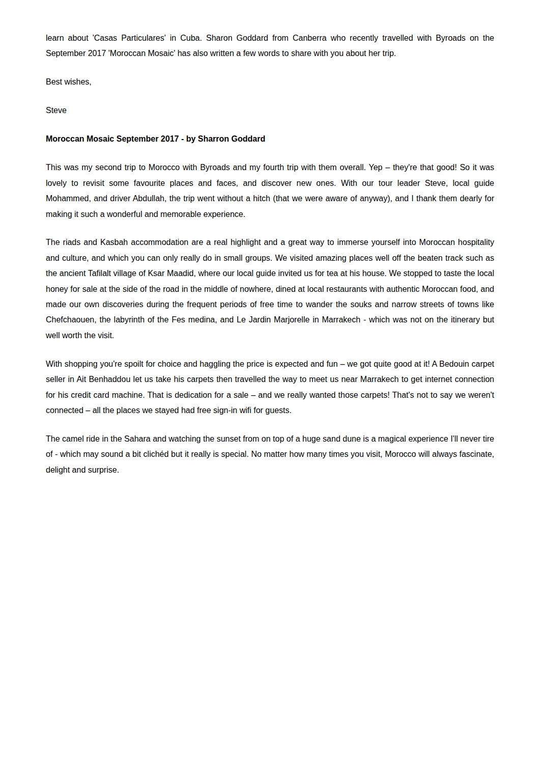learn about 'Casas Particulares' in Cuba. Sharon Goddard from Canberra who recently travelled with Byroads on the September 2017 'Moroccan Mosaic' has also written a few words to share with you about her trip.
Best wishes,
Steve
Moroccan Mosaic September 2017 - by Sharron Goddard
This was my second trip to Morocco with Byroads and my fourth trip with them overall. Yep – they're that good! So it was lovely to revisit some favourite places and faces, and discover new ones. With our tour leader Steve, local guide Mohammed, and driver Abdullah, the trip went without a hitch (that we were aware of anyway), and I thank them dearly for making it such a wonderful and memorable experience.
The riads and Kasbah accommodation are a real highlight and a great way to immerse yourself into Moroccan hospitality and culture, and which you can only really do in small groups. We visited amazing places well off the beaten track such as the ancient Tafilalt village of Ksar Maadid, where our local guide invited us for tea at his house. We stopped to taste the local honey for sale at the side of the road in the middle of nowhere, dined at local restaurants with authentic Moroccan food, and made our own discoveries during the frequent periods of free time to wander the souks and narrow streets of towns like Chefchaouen, the labyrinth of the Fes medina, and Le Jardin Marjorelle in Marrakech - which was not on the itinerary but well worth the visit.
With shopping you're spoilt for choice and haggling the price is expected and fun – we got quite good at it! A Bedouin carpet seller in Ait Benhaddou let us take his carpets then travelled the way to meet us near Marrakech to get internet connection for his credit card machine. That is dedication for a sale – and we really wanted those carpets! That's not to say we weren't connected – all the places we stayed had free sign-in wifi for guests.
The camel ride in the Sahara and watching the sunset from on top of a huge sand dune is a magical experience I'll never tire of - which may sound a bit clichéd but it really is special. No matter how many times you visit, Morocco will always fascinate, delight and surprise.